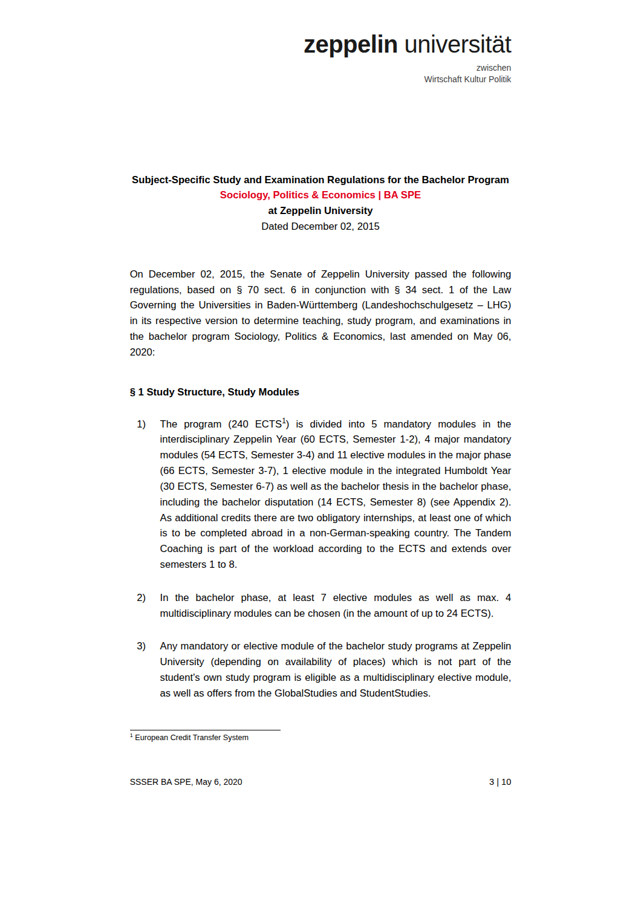zeppelin universität
zwischen
Wirtschaft Kultur Politik
Subject-Specific Study and Examination Regulations for the Bachelor Program
Sociology, Politics & Economics | BA SPE
at Zeppelin University
Dated December 02, 2015
On December 02, 2015, the Senate of Zeppelin University passed the following regulations, based on § 70 sect. 6 in conjunction with § 34 sect. 1 of the Law Governing the Universities in Baden-Württemberg (Landeshochschulgesetz – LHG) in its respective version to determine teaching, study program, and examinations in the bachelor program Sociology, Politics & Economics, last amended on May 06, 2020:
§ 1 Study Structure, Study Modules
The program (240 ECTS1) is divided into 5 mandatory modules in the interdisciplinary Zeppelin Year (60 ECTS, Semester 1-2), 4 major mandatory modules (54 ECTS, Semester 3-4) and 11 elective modules in the major phase (66 ECTS, Semester 3-7), 1 elective module in the integrated Humboldt Year (30 ECTS, Semester 6-7) as well as the bachelor thesis in the bachelor phase, including the bachelor disputation (14 ECTS, Semester 8) (see Appendix 2). As additional credits there are two obligatory internships, at least one of which is to be completed abroad in a non-German-speaking country. The Tandem Coaching is part of the workload according to the ECTS and extends over semesters 1 to 8.
In the bachelor phase, at least 7 elective modules as well as max. 4 multidisciplinary modules can be chosen (in the amount of up to 24 ECTS).
Any mandatory or elective module of the bachelor study programs at Zeppelin University (depending on availability of places) which is not part of the student's own study program is eligible as a multidisciplinary elective module, as well as offers from the GlobalStudies and StudentStudies.
1 European Credit Transfer System
SSSER BA SPE, May 6, 2020
3 | 10